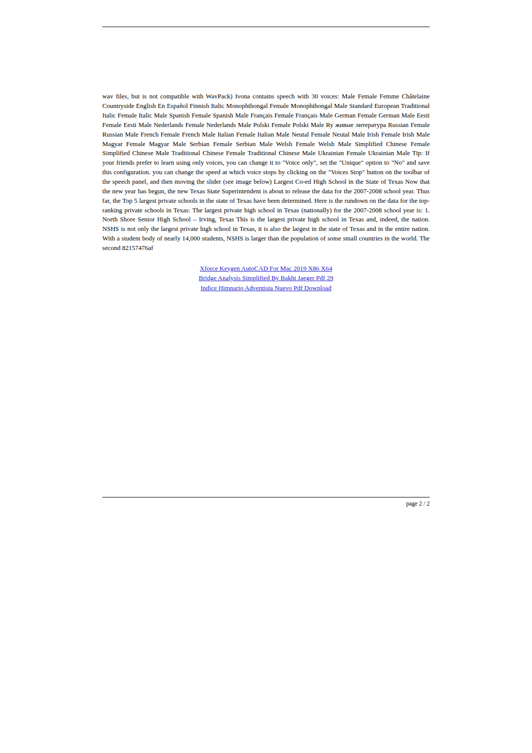wav files, but is not compatible with WavPack) Ivona contains speech with 30 voices: Male Female Femme Châtelaine Countryside English En Español Finnish Italic Monophthongal Female Monophthongal Male Standard European Traditional Italic Female Italic Male Spanish Female Spanish Male Français Female Français Male German Female German Male Eesti Female Eesti Male Nederlands Female Nederlands Male Polski Female Polski Male Ry живые литература Russian Female Russian Male French Female French Male Italian Female Italian Male Neutal Female Neutal Male Irish Female Irish Male Magyar Female Magyar Male Serbian Female Serbian Male Welsh Female Welsh Male Simplified Chinese Female Simplified Chinese Male Traditional Chinese Female Traditional Chinese Male Ukrainian Female Ukrainian Male Tip: If your friends prefer to learn using only voices, you can change it to "Voice only", set the "Unique" option to "No" and save this configuration. you can change the speed at which voice stops by clicking on the "Voices Stop" button on the toolbar of the speech panel, and then moving the slider (see image below) Largest Co-ed High School in the State of Texas Now that the new year has begun, the new Texas State Superintendent is about to release the data for the 2007-2008 school year. Thus far, the Top 5 largest private schools in the state of Texas have been determined. Here is the rundown on the data for the top-ranking private schools in Texas: The largest private high school in Texas (nationally) for the 2007-2008 school year is: 1. North Shore Senior High School – Irving, Texas This is the largest private high school in Texas and, indeed, the nation. NSHS is not only the largest private high school in Texas, it is also the largest in the state of Texas and in the entire nation. With a student body of nearly 14,000 students, NSHS is larger than the population of some small countries in the world. The second 82157476af
Xforce Keygen AutoCAD For Mac 2019 X86 X64
Bridge Analysis Simplified By Bakht Jaeger Pdf 29
Indice Himnario Adventista Nuevo Pdf Download
page 2 / 2